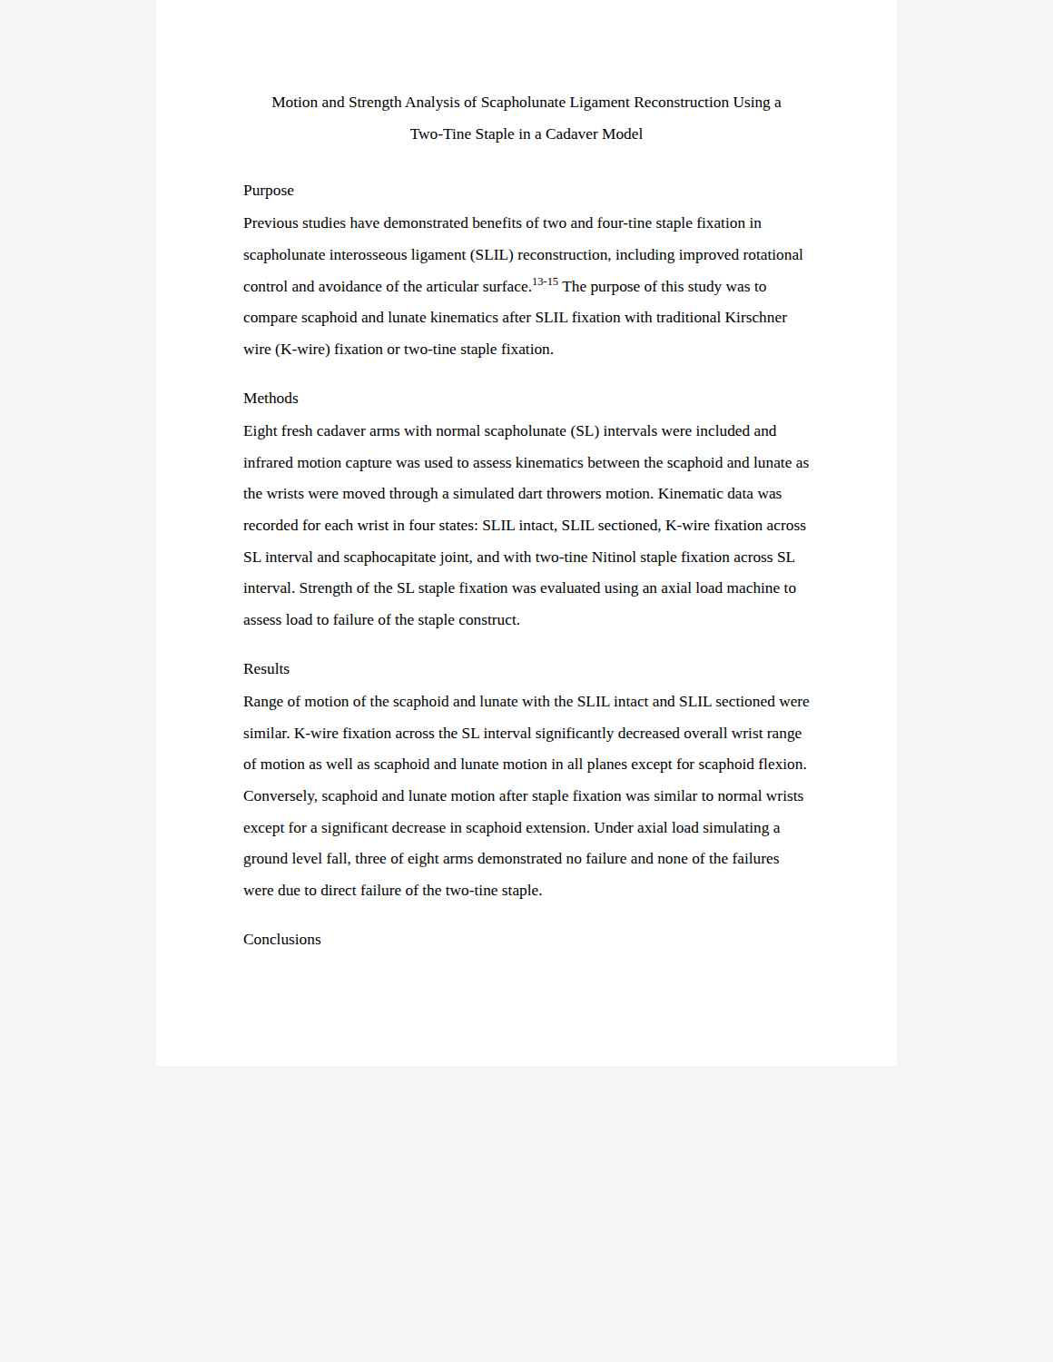Motion and Strength Analysis of Scapholunate Ligament Reconstruction Using a Two-Tine Staple in a Cadaver Model
Purpose
Previous studies have demonstrated benefits of two and four-tine staple fixation in scapholunate interosseous ligament (SLIL) reconstruction, including improved rotational control and avoidance of the articular surface.13-15 The purpose of this study was to compare scaphoid and lunate kinematics after SLIL fixation with traditional Kirschner wire (K-wire) fixation or two-tine staple fixation.
Methods
Eight fresh cadaver arms with normal scapholunate (SL) intervals were included and infrared motion capture was used to assess kinematics between the scaphoid and lunate as the wrists were moved through a simulated dart throwers motion. Kinematic data was recorded for each wrist in four states: SLIL intact, SLIL sectioned, K-wire fixation across SL interval and scaphocapitate joint, and with two-tine Nitinol staple fixation across SL interval. Strength of the SL staple fixation was evaluated using an axial load machine to assess load to failure of the staple construct.
Results
Range of motion of the scaphoid and lunate with the SLIL intact and SLIL sectioned were similar. K-wire fixation across the SL interval significantly decreased overall wrist range of motion as well as scaphoid and lunate motion in all planes except for scaphoid flexion. Conversely, scaphoid and lunate motion after staple fixation was similar to normal wrists except for a significant decrease in scaphoid extension. Under axial load simulating a ground level fall, three of eight arms demonstrated no failure and none of the failures were due to direct failure of the two-tine staple.
Conclusions